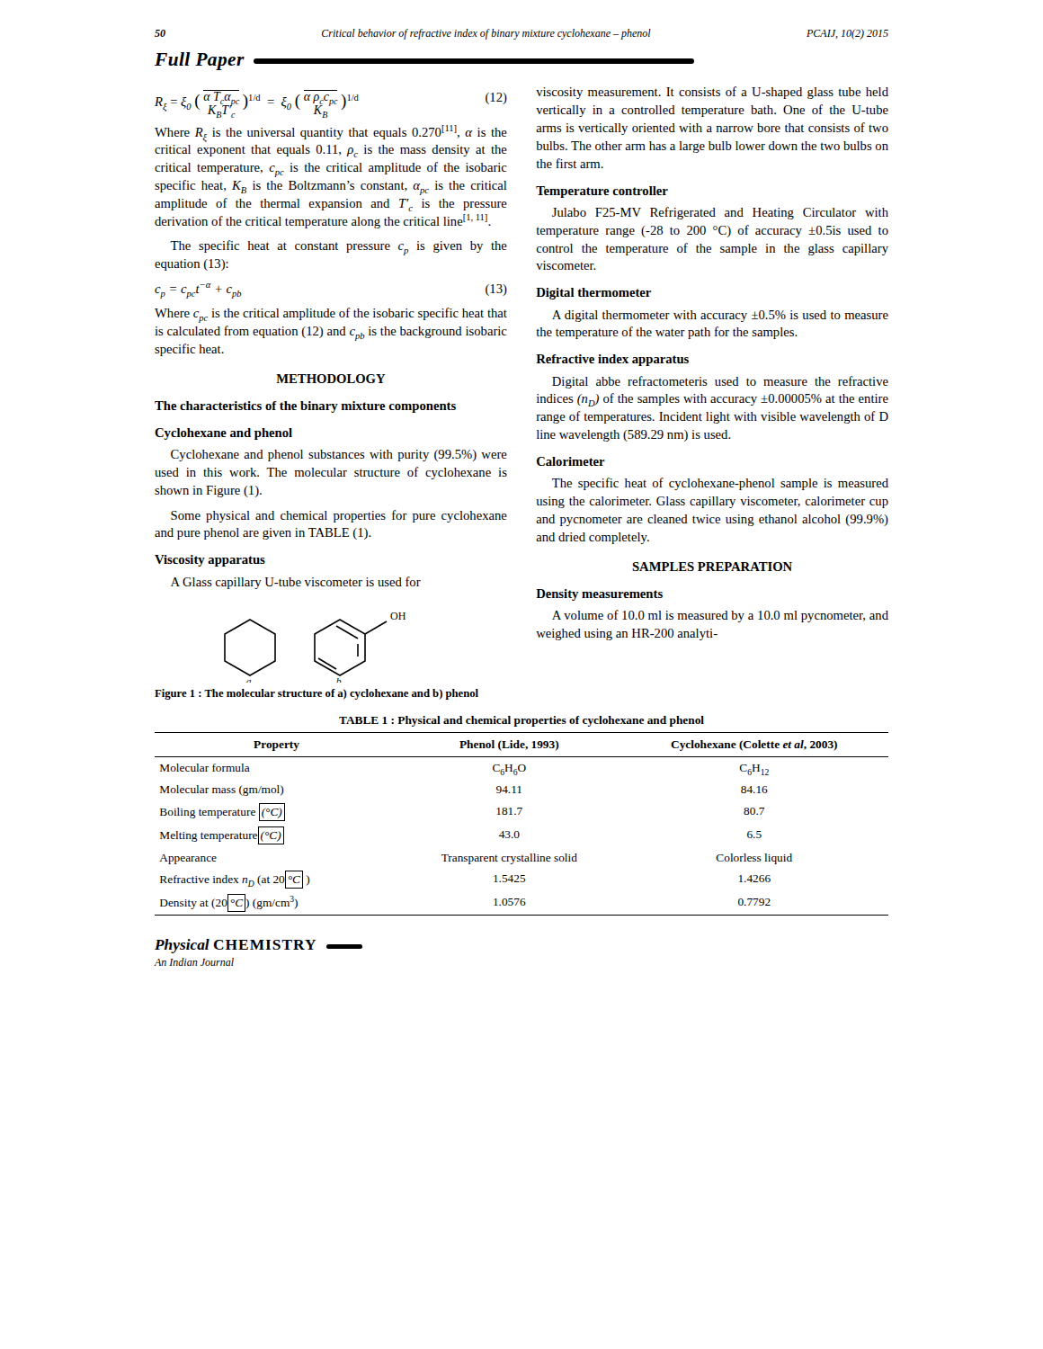50 Critical behavior of refractive index of binary mixture cyclohexane – phenol PCAIJ, 10(2) 2015
Full Paper
Rξ = ξ0 ( α Tcαpc KBT′c )1/d = ξ0 ( α ρccpc KB )1/d (12)
Where Rξ is the universal quantity that equals 0.270[11], α is the critical exponent that equals 0.11, ρc is the mass density at the critical temperature, cpc is the critical amplitude of the isobaric specific heat, KB is the Boltzmann’s constant, αpc is the critical amplitude of the thermal expansion and T′c is the pressure derivation of the critical temperature along the critical line[1, 11].
The specific heat at constant pressure cp is given by the equation (13):
cp = cpct−α + cpb (13)
Where cpc is the critical amplitude of the isobaric specific heat that is calculated from equation (12) and cpb is the background isobaric specific heat.
METHODOLOGY
The characteristics of the binary mixture components
Cyclohexane and phenol
Cyclohexane and phenol substances with purity (99.5%) were used in this work. The molecular structure of cyclohexane is shown in Figure (1).
Some physical and chemical properties for pure cyclohexane and pure phenol are given in TABLE (1).
Viscosity apparatus
A Glass capillary U-tube viscometer is used for
OH a b
Figure 1 : The molecular structure of a) cyclohexane and b) phenol
viscosity measurement. It consists of a U-shaped glass tube held vertically in a controlled temperature bath. One of the U-tube arms is vertically oriented with a narrow bore that consists of two bulbs. The other arm has a large bulb lower down the two bulbs on the first arm.
Temperature controller
Julabo F25-MV Refrigerated and Heating Circulator with temperature range (-28 to 200 °C) of accuracy ±0.5is used to control the temperature of the sample in the glass capillary viscometer.
Digital thermometer
A digital thermometer with accuracy ±0.5% is used to measure the temperature of the water path for the samples.
Refractive index apparatus
Digital abbe refractometeris used to measure the refractive indices (nD) of the samples with accuracy ±0.00005% at the entire range of temperatures. Incident light with visible wavelength of D line wavelength (589.29 nm) is used.
Calorimeter
The specific heat of cyclohexane-phenol sample is measured using the calorimeter. Glass capillary viscometer, calorimeter cup and pycnometer are cleaned twice using ethanol alcohol (99.9%) and dried completely.
SAMPLES PREPARATION
Density measurements
A volume of 10.0 ml is measured by a 10.0 ml pycnometer, and weighed using an HR-200 analyti-
TABLE 1 : Physical and chemical properties of cyclohexane and phenol
| Property | Phenol (Lide, 1993) | Cyclohexane (Colette et al , 2003) |
| --- | --- | --- |
| Molecular formula | C 6 H 6 O | C 6 H 12 |
| Molecular mass (gm/mol) | 94.11 | 84.16 |
| Boiling temperature (°C) | 181.7 | 80.7 |
| Melting temperature (°C) | 43.0 | 6.5 |
| Appearance | Transparent crystalline solid | Colorless liquid |
| Refractive index n D (at 20 °C ) | 1.5425 | 1.4266 |
| Density at (20 °C ) (gm/cm 3 ) | 1.0576 | 0.7792 |
Physical CHEMISTRY An Indian Journal